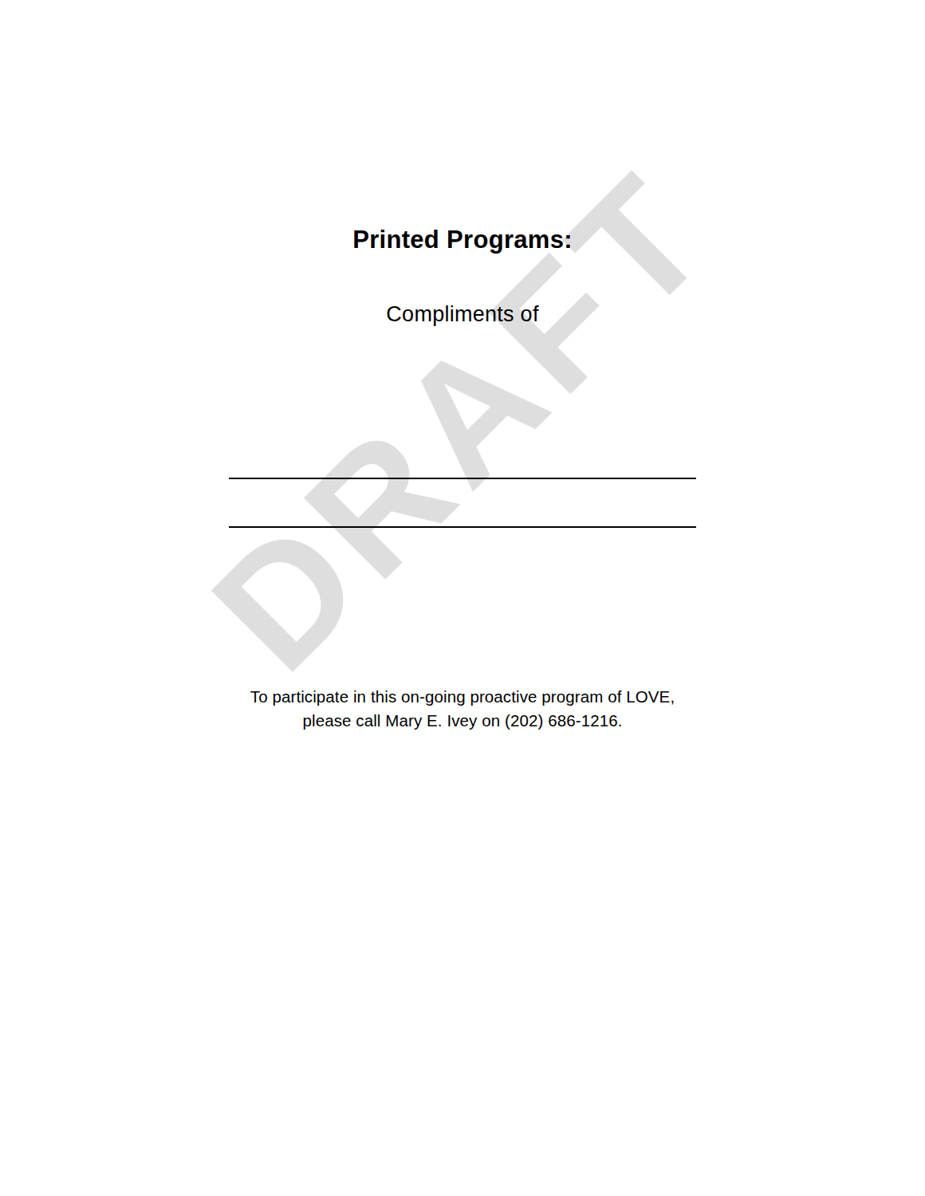DRAFT
Printed Programs:
Compliments of
To participate in this on-going proactive program of LOVE,
please call Mary E. Ivey on (202) 686-1216.